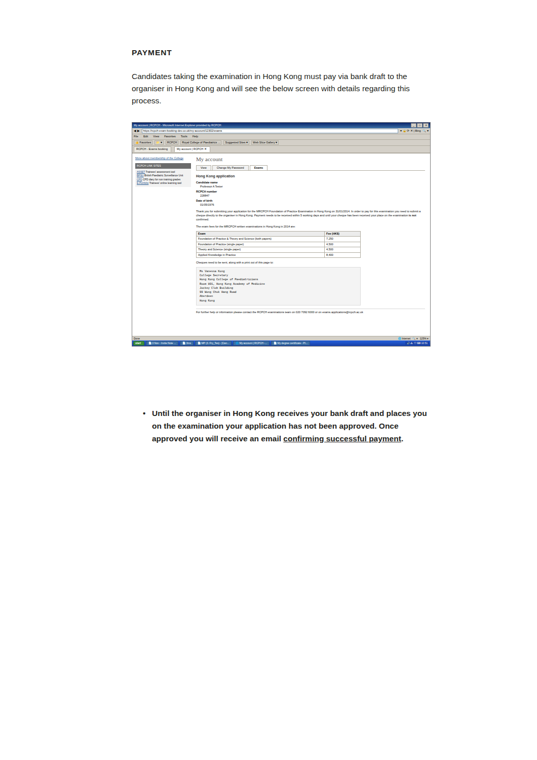PAYMENT
Candidates taking the examination in Hong Kong must pay via bank draft to the organiser in Hong Kong and will see the below screen with details regarding this process.
My account | RCPCH - Microsoft Internet Explorer provided by RCPCH _□✕
◀ ▶
https://rcpch-exam-booking-dev.co.uk/my-account/12302/exams
▾ 🔒 ⟳ ✕ | Bing 🔍 ▾
File Edit View Favorites Tools Help
👍 Favorites 📁 ▾ RCPCH Royal College of Paediatrics ... Suggested Sites ▾ Web Slice Gallery ▾
RCPCH - Exams booking My account | RCPCH ✕
More about membership of the College
RCPCH LINK SITES
ASSET Trainees' assessment tool
BPSU British Paediatric Surveillance Unit
CPD CPD diary for non training grades
E-Portfolio Trainees' online learning tool
My account
View
Change My Password
Exams
Hong Kong application
Candidate name
Professor A Tester
RCPCH number
228847
Date of birth
01/05/1976
Thank you for submitting your application for the MRCPCH Foundation of Practice Examination in Hong Kong on 31/01/2014. In order to pay for this examination you need to submit a cheque directly to the organiser in Hong Kong. Payment needs to be received within 5 working days and until your cheque has been received your place on the examination is not confirmed.
The exam fees for the MRCPCH written examinations in Hong Kong in 2014 are:
| Exam | Fee (HK$) |
| --- | --- |
| Foundation of Practice & Theory and Science (both papers) | 7,250 |
| Foundation of Practice (single paper) | 4,500 |
| Theory and Science (single paper) | 4,500 |
| Applied Knowledge in Practice | 8,400 |
Cheques need to be sent, along with a print out of this page to:
Ms Vanessa Kong
College Secretary
Hong Kong College of Paediatricians
Room 801, Hong Kong Academy of Medicine
Jockey Club Building
99 Wong Chuk Hang Road
Aberdeen
Hong Kong
For further help or information please contact the RCPCH examinations team on 020 7092 6000 or on exams.applications@rcpch.ac.uk
Done 🌐 Internet 🔍 ▾ 125% ▾
start 📄 3 Nov - Invite Note ... 📄 3ms 📄 MP (3. Fry_Tes) - [Can... 🌐 My account | RCPCH -... 📄 My degree certificate - Pl... 🔊 🖧 🛡 ⌨ 10:51
Until the organiser in Hong Kong receives your bank draft and places you on the examination your application has not been approved. Once approved you will receive an email confirming successful payment.